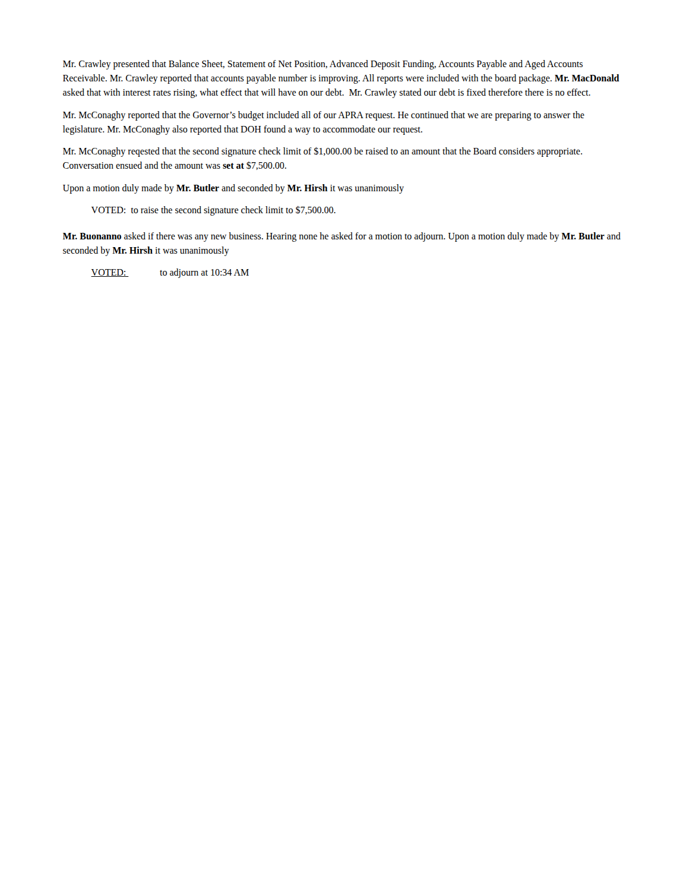Mr. Crawley presented that Balance Sheet, Statement of Net Position, Advanced Deposit Funding, Accounts Payable and Aged Accounts Receivable. Mr. Crawley reported that accounts payable number is improving. All reports were included with the board package. Mr. MacDonald asked that with interest rates rising, what effect that will have on our debt. Mr. Crawley stated our debt is fixed therefore there is no effect.
Mr. McConaghy reported that the Governor’s budget included all of our APRA request. He continued that we are preparing to answer the legislature. Mr. McConaghy also reported that DOH found a way to accommodate our request.
Mr. McConaghy reqested that the second signature check limit of $1,000.00 be raised to an amount that the Board considers appropriate. Conversation ensued and the amount was set at $7,500.00.
Upon a motion duly made by Mr. Butler and seconded by Mr. Hirsh it was unanimously
VOTED: to raise the second signature check limit to $7,500.00.
Mr. Buonanno asked if there was any new business. Hearing none he asked for a motion to adjourn. Upon a motion duly made by Mr. Butler and seconded by Mr. Hirsh it was unanimously
VOTED: to adjourn at 10:34 AM